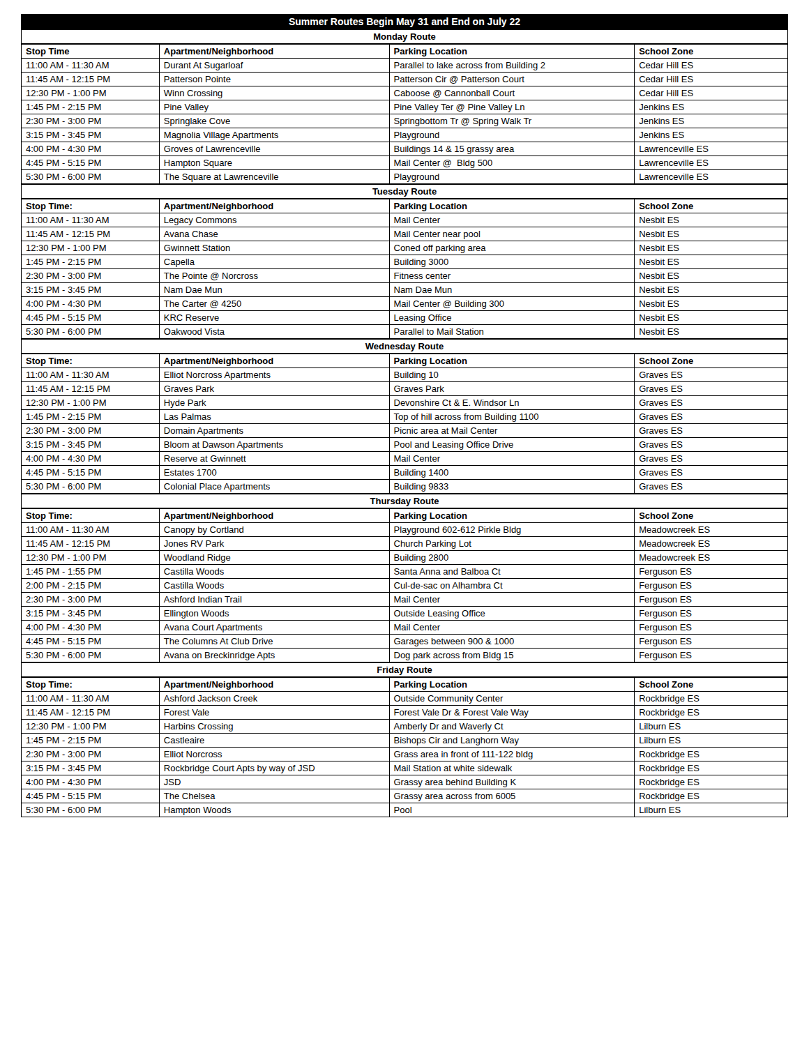| Summer Routes Begin May 31 and End on July 22 |
| --- |
| Monday Route |
| Stop Time | Apartment/Neighborhood | Parking Location | School Zone |
| 11:00 AM - 11:30 AM | Durant At Sugarloaf | Parallel to lake across from Building 2 | Cedar Hill ES |
| 11:45 AM - 12:15 PM | Patterson Pointe | Patterson Cir @ Patterson Court | Cedar Hill ES |
| 12:30 PM - 1:00 PM | Winn Crossing | Caboose @ Cannonball Court | Cedar Hill ES |
| 1:45 PM - 2:15 PM | Pine Valley | Pine Valley Ter @ Pine Valley Ln | Jenkins ES |
| 2:30 PM - 3:00 PM | Springlake Cove | Springbottom Tr @ Spring Walk Tr | Jenkins ES |
| 3:15 PM - 3:45 PM | Magnolia Village Apartments | Playground | Jenkins ES |
| 4:00 PM - 4:30 PM | Groves of Lawrenceville | Buildings 14 & 15 grassy area | Lawrenceville ES |
| 4:45 PM - 5:15 PM | Hampton Square | Mail Center @ Bldg 500 | Lawrenceville ES |
| 5:30 PM - 6:00 PM | The Square at Lawrenceville | Playground | Lawrenceville ES |
| Tuesday Route |
| Stop Time: | Apartment/Neighborhood | Parking Location | School Zone |
| 11:00 AM - 11:30 AM | Legacy Commons | Mail Center | Nesbit ES |
| 11:45 AM - 12:15 PM | Avana Chase | Mail Center near pool | Nesbit ES |
| 12:30 PM - 1:00 PM | Gwinnett Station | Coned off parking area | Nesbit ES |
| 1:45 PM - 2:15 PM | Capella | Building 3000 | Nesbit ES |
| 2:30 PM - 3:00 PM | The Pointe @ Norcross | Fitness center | Nesbit ES |
| 3:15 PM - 3:45 PM | Nam Dae Mun | Nam Dae Mun | Nesbit ES |
| 4:00 PM - 4:30 PM | The Carter @ 4250 | Mail Center @ Building 300 | Nesbit ES |
| 4:45 PM - 5:15 PM | KRC Reserve | Leasing Office | Nesbit ES |
| 5:30 PM - 6:00 PM | Oakwood Vista | Parallel to Mail Station | Nesbit ES |
| Wednesday Route |
| Stop Time: | Apartment/Neighborhood | Parking Location | School Zone |
| 11:00 AM - 11:30 AM | Elliot Norcross Apartments | Building 10 | Graves ES |
| 11:45 AM - 12:15 PM | Graves Park | Graves Park | Graves ES |
| 12:30 PM - 1:00 PM | Hyde Park | Devonshire Ct & E. Windsor Ln | Graves ES |
| 1:45 PM - 2:15 PM | Las Palmas | Top of hill across from Building 1100 | Graves ES |
| 2:30 PM - 3:00 PM | Domain Apartments | Picnic area at Mail Center | Graves ES |
| 3:15 PM - 3:45 PM | Bloom at Dawson Apartments | Pool and Leasing Office Drive | Graves ES |
| 4:00 PM - 4:30 PM | Reserve at Gwinnett | Mail Center | Graves ES |
| 4:45 PM - 5:15 PM | Estates 1700 | Building 1400 | Graves ES |
| 5:30 PM - 6:00 PM | Colonial Place Apartments | Building 9833 | Graves ES |
| Thursday Route |
| Stop Time: | Apartment/Neighborhood | Parking Location | School Zone |
| 11:00 AM - 11:30 AM | Canopy by Cortland | Playground 602-612 Pirkle Bldg | Meadowcreek ES |
| 11:45 AM - 12:15 PM | Jones RV Park | Church Parking Lot | Meadowcreek ES |
| 12:30 PM - 1:00 PM | Woodland Ridge | Building 2800 | Meadowcreek ES |
| 1:45 PM - 1:55 PM | Castilla Woods | Santa Anna and Balboa Ct | Ferguson ES |
| 2:00 PM - 2:15 PM | Castilla Woods | Cul-de-sac on Alhambra Ct | Ferguson ES |
| 2:30 PM - 3:00 PM | Ashford Indian Trail | Mail Center | Ferguson ES |
| 3:15 PM - 3:45 PM | Ellington Woods | Outside Leasing Office | Ferguson ES |
| 4:00 PM - 4:30 PM | Avana Court Apartments | Mail Center | Ferguson ES |
| 4:45 PM - 5:15 PM | The Columns At Club Drive | Garages between 900 & 1000 | Ferguson ES |
| 5:30 PM - 6:00 PM | Avana on Breckinridge Apts | Dog park across from Bldg 15 | Ferguson ES |
| Friday Route |
| Stop Time: | Apartment/Neighborhood | Parking Location | School Zone |
| 11:00 AM - 11:30 AM | Ashford Jackson Creek | Outside Community Center | Rockbridge ES |
| 11:45 AM - 12:15 PM | Forest Vale | Forest Vale Dr & Forest Vale Way | Rockbridge ES |
| 12:30 PM - 1:00 PM | Harbins Crossing | Amberly Dr and Waverly Ct | Lilburn ES |
| 1:45 PM - 2:15 PM | Castleaire | Bishops Cir and Langhorn Way | Lilburn ES |
| 2:30 PM - 3:00 PM | Elliot Norcross | Grass area in front of 111-122 bldg | Rockbridge ES |
| 3:15 PM - 3:45 PM | Rockbridge Court Apts by way of JSD | Mail Station at white sidewalk | Rockbridge ES |
| 4:00 PM - 4:30 PM | JSD | Grassy area behind Building K | Rockbridge ES |
| 4:45 PM - 5:15 PM | The Chelsea | Grassy area across from 6005 | Rockbridge ES |
| 5:30 PM - 6:00 PM | Hampton Woods | Pool | Lilburn ES |